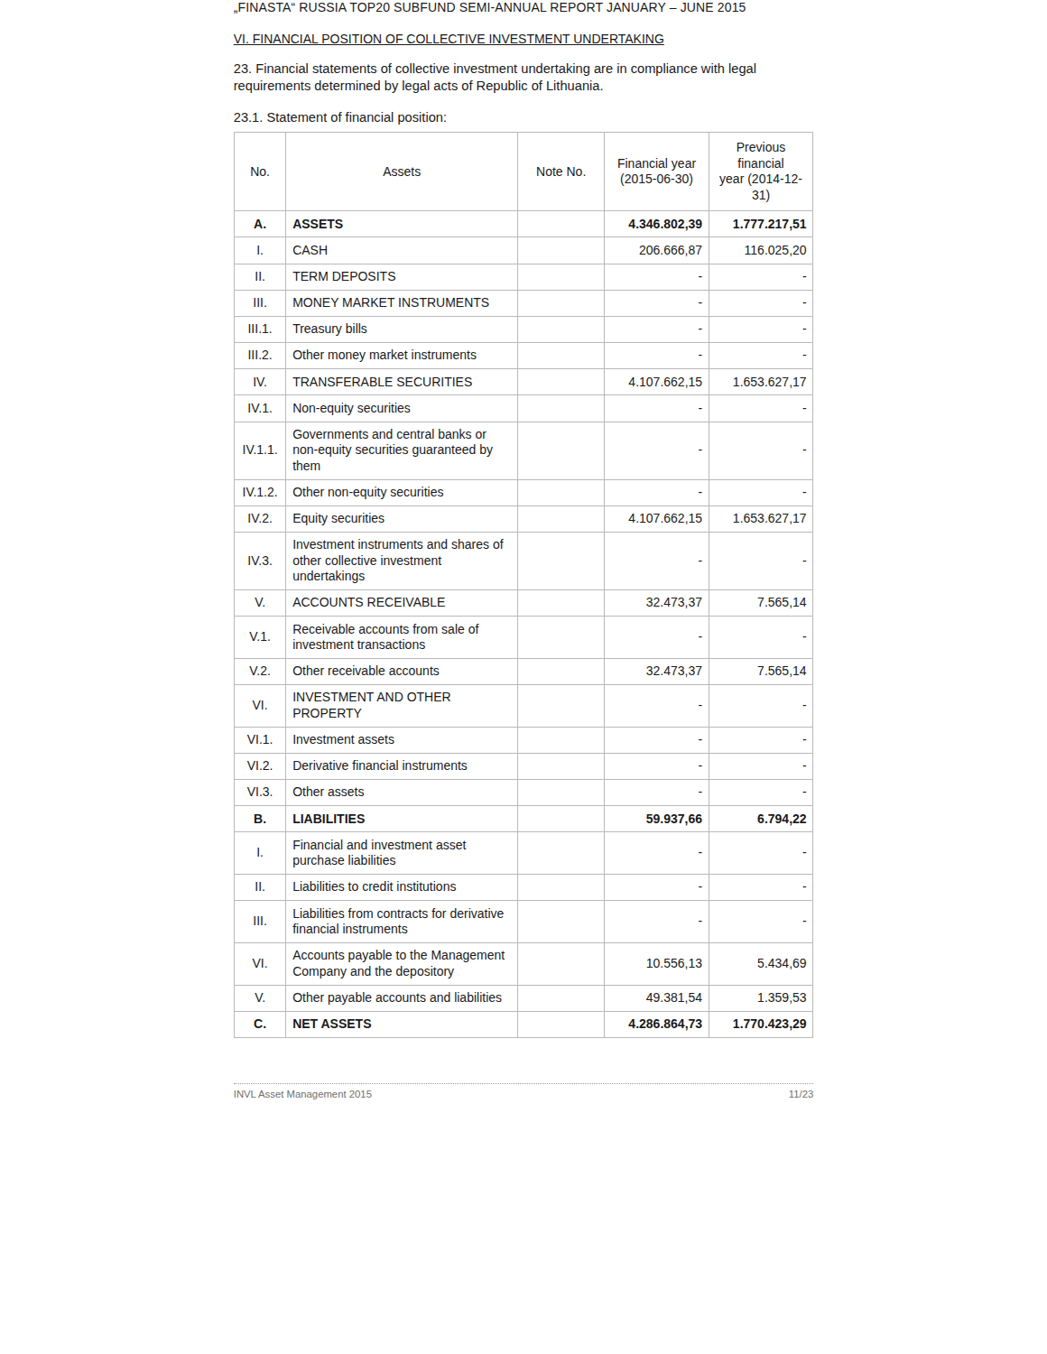„FINASTA“ RUSSIA TOP20 SUBFUND SEMI-ANNUAL REPORT JANUARY – JUNE 2015
VI. FINANCIAL POSITION OF COLLECTIVE INVESTMENT UNDERTAKING
23. Financial statements of collective investment undertaking are in compliance with legal requirements determined by legal acts of Republic of Lithuania.
23.1. Statement of financial position:
| No. | Assets | Note No. | Financial year (2015-06-30) | Previous financial year (2014-12-31) |
| --- | --- | --- | --- | --- |
| A. | ASSETS | | 4.346.802,39 | 1.777.217,51 |
| I. | CASH | | 206.666,87 | 116.025,20 |
| II. | TERM DEPOSITS | | - | - |
| III. | MONEY MARKET INSTRUMENTS | | - | - |
| III.1. | Treasury bills | | - | - |
| III.2. | Other money market instruments | | - | - |
| IV. | TRANSFERABLE SECURITIES | | 4.107.662,15 | 1.653.627,17 |
| IV.1. | Non-equity securities | | - | - |
| IV.1.1. | Governments and central banks or non-equity securities guaranteed by them | | - | - |
| IV.1.2. | Other non-equity securities | | - | - |
| IV.2. | Equity securities | | 4.107.662,15 | 1.653.627,17 |
| IV.3. | Investment instruments and shares of other collective investment undertakings | | - | - |
| V. | ACCOUNTS RECEIVABLE | | 32.473,37 | 7.565,14 |
| V.1. | Receivable accounts from sale of investment transactions | | - | - |
| V.2. | Other receivable accounts | | 32.473,37 | 7.565,14 |
| VI. | INVESTMENT AND OTHER PROPERTY | | - | - |
| VI.1. | Investment assets | | - | - |
| VI.2. | Derivative financial instruments | | - | - |
| VI.3. | Other assets | | - | - |
| B. | LIABILITIES | | 59.937,66 | 6.794,22 |
| I. | Financial and investment asset purchase liabilities | | - | - |
| II. | Liabilities to credit institutions | | - | - |
| III. | Liabilities from contracts for derivative financial instruments | | - | - |
| VI. | Accounts payable to the Management Company and the depository | | 10.556,13 | 5.434,69 |
| V. | Other payable accounts and liabilities | | 49.381,54 | 1.359,53 |
| C. | NET ASSETS | | 4.286.864,73 | 1.770.423,29 |
INVL Asset Management 2015 11/23